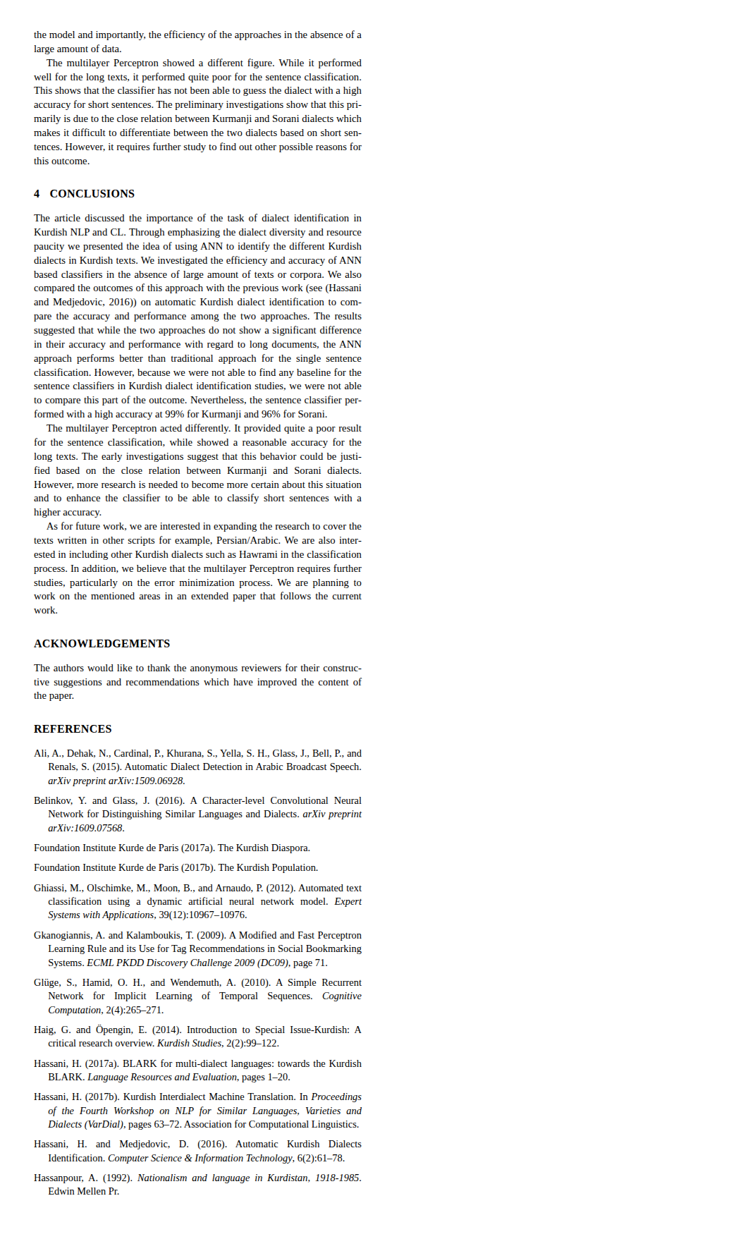the model and importantly, the efficiency of the approaches in the absence of a large amount of data.
The multilayer Perceptron showed a different figure. While it performed well for the long texts, it performed quite poor for the sentence classification. This shows that the classifier has not been able to guess the dialect with a high accuracy for short sentences. The preliminary investigations show that this primarily is due to the close relation between Kurmanji and Sorani dialects which makes it difficult to differentiate between the two dialects based on short sentences. However, it requires further study to find out other possible reasons for this outcome.
4 CONCLUSIONS
The article discussed the importance of the task of dialect identification in Kurdish NLP and CL. Through emphasizing the dialect diversity and resource paucity we presented the idea of using ANN to identify the different Kurdish dialects in Kurdish texts. We investigated the efficiency and accuracy of ANN based classifiers in the absence of large amount of texts or corpora. We also compared the outcomes of this approach with the previous work (see (Hassani and Medjedovic, 2016)) on automatic Kurdish dialect identification to compare the accuracy and performance among the two approaches. The results suggested that while the two approaches do not show a significant difference in their accuracy and performance with regard to long documents, the ANN approach performs better than traditional approach for the single sentence classification. However, because we were not able to find any baseline for the sentence classifiers in Kurdish dialect identification studies, we were not able to compare this part of the outcome. Nevertheless, the sentence classifier performed with a high accuracy at 99% for Kurmanji and 96% for Sorani.
The multilayer Perceptron acted differently. It provided quite a poor result for the sentence classification, while showed a reasonable accuracy for the long texts. The early investigations suggest that this behavior could be justified based on the close relation between Kurmanji and Sorani dialects. However, more research is needed to become more certain about this situation and to enhance the classifier to be able to classify short sentences with a higher accuracy.
As for future work, we are interested in expanding the research to cover the texts written in other scripts for example, Persian/Arabic. We are also interested in including other Kurdish dialects such as Hawrami in the classification process. In addition, we believe that the multilayer Perceptron requires further studies, particularly on the error minimization process. We are planning to work on the mentioned areas in an extended paper that follows the current work.
ACKNOWLEDGEMENTS
The authors would like to thank the anonymous reviewers for their constructive suggestions and recommendations which have improved the content of the paper.
REFERENCES
Ali, A., Dehak, N., Cardinal, P., Khurana, S., Yella, S. H., Glass, J., Bell, P., and Renals, S. (2015). Automatic Dialect Detection in Arabic Broadcast Speech. arXiv preprint arXiv:1509.06928.
Belinkov, Y. and Glass, J. (2016). A Character-level Convolutional Neural Network for Distinguishing Similar Languages and Dialects. arXiv preprint arXiv:1609.07568.
Foundation Institute Kurde de Paris (2017a). The Kurdish Diaspora.
Foundation Institute Kurde de Paris (2017b). The Kurdish Population.
Ghiassi, M., Olschimke, M., Moon, B., and Arnaudo, P. (2012). Automated text classification using a dynamic artificial neural network model. Expert Systems with Applications, 39(12):10967–10976.
Gkanogiannis, A. and Kalamboukis, T. (2009). A Modified and Fast Perceptron Learning Rule and its Use for Tag Recommendations in Social Bookmarking Systems. ECML PKDD Discovery Challenge 2009 (DC09), page 71.
Glüge, S., Hamid, O. H., and Wendemuth, A. (2010). A Simple Recurrent Network for Implicit Learning of Temporal Sequences. Cognitive Computation, 2(4):265–271.
Haig, G. and Öpengin, E. (2014). Introduction to Special Issue-Kurdish: A critical research overview. Kurdish Studies, 2(2):99–122.
Hassani, H. (2017a). BLARK for multi-dialect languages: towards the Kurdish BLARK. Language Resources and Evaluation, pages 1–20.
Hassani, H. (2017b). Kurdish Interdialect Machine Translation. In Proceedings of the Fourth Workshop on NLP for Similar Languages, Varieties and Dialects (VarDial), pages 63–72. Association for Computational Linguistics.
Hassani, H. and Medjedovic, D. (2016). Automatic Kurdish Dialects Identification. Computer Science & Information Technology, 6(2):61–78.
Hassanpour, A. (1992). Nationalism and language in Kurdistan, 1918-1985. Edwin Mellen Pr.